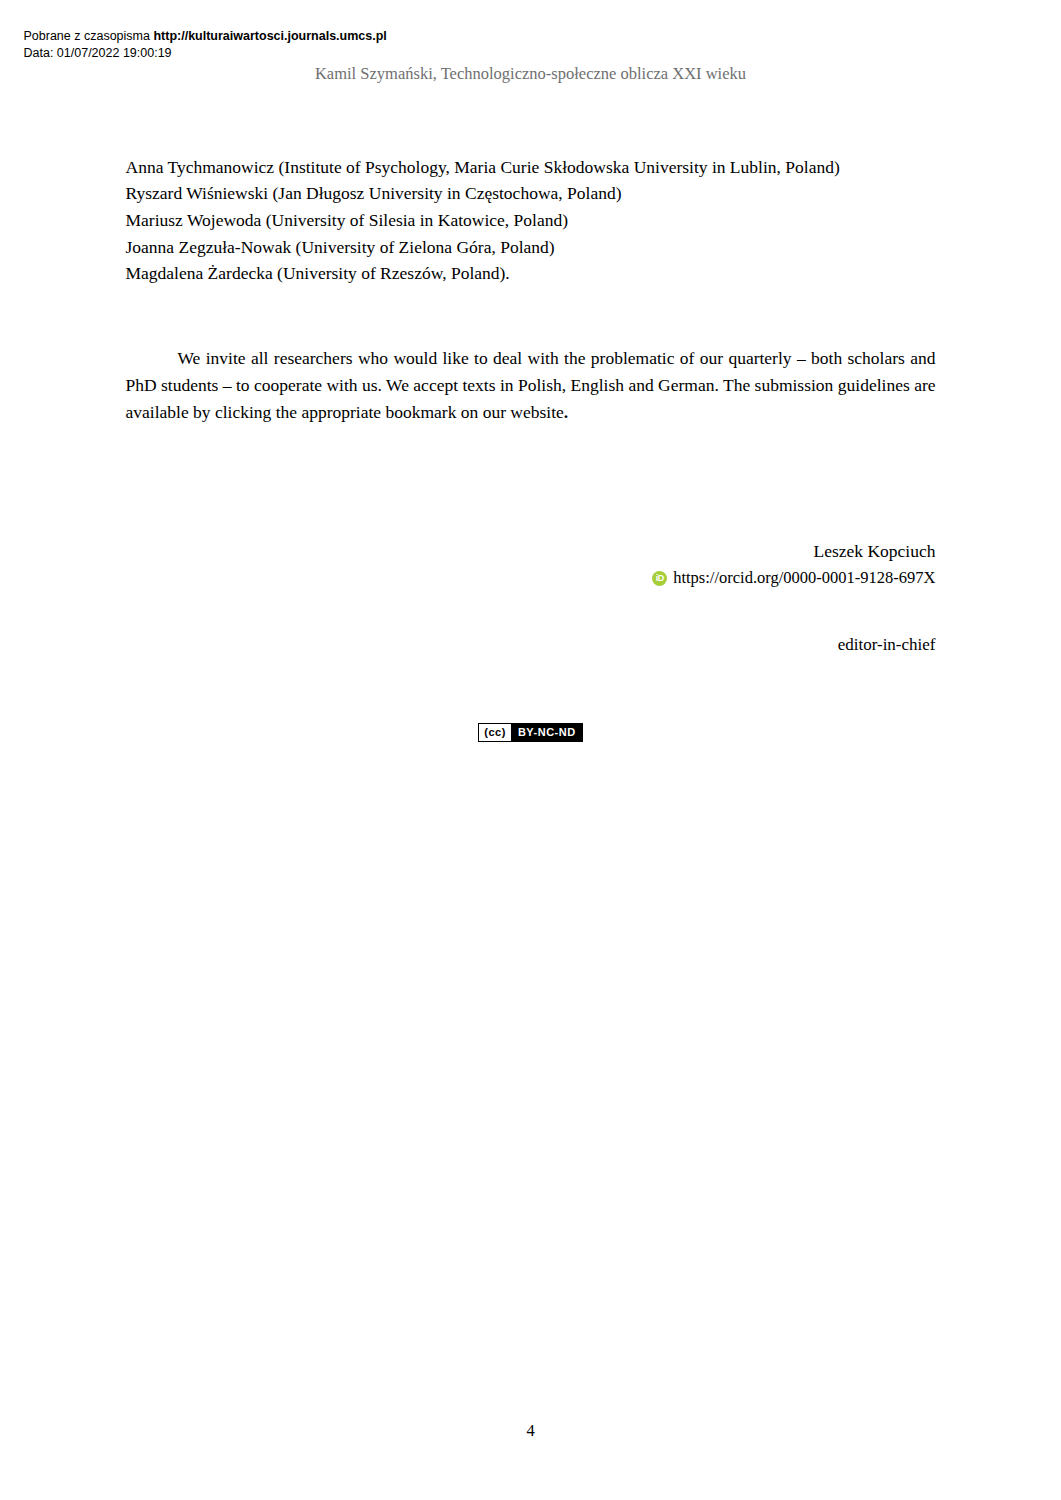Pobrane z czasopisma http://kulturaiwartosci.journals.umcs.pl
Data: 01/07/2022 19:00:19
Kamil Szymański, Technologiczno-społeczne oblicza XXI wieku
Anna Tychmanowicz (Institute of Psychology, Maria Curie Skłodowska University in Lublin, Poland)
Ryszard Wiśniewski (Jan Długosz University in Częstochowa, Poland)
Mariusz Wojewoda (University of Silesia in Katowice, Poland)
Joanna Zegzuła-Nowak (University of Zielona Góra, Poland)
Magdalena Żardecka (University of Rzeszów, Poland).
We invite all researchers who would like to deal with the problematic of our quarterly – both scholars and PhD students – to cooperate with us. We accept texts in Polish, English and German. The submission guidelines are available by clicking the appropriate bookmark on our website.
Leszek Kopciuch
iD https://orcid.org/0000-0001-9128-697X
editor-in-chief
(cc) BY-NC-ND
4